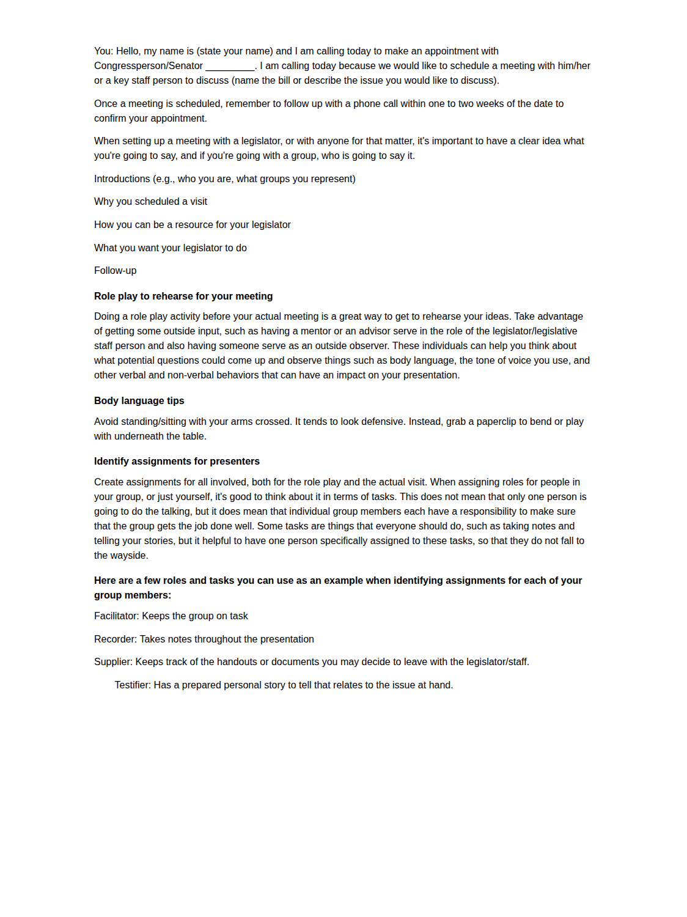You: Hello, my name is (state your name) and I am calling today to make an appointment with Congressperson/Senator _________. I am calling today because we would like to schedule a meeting with him/her or a key staff person to discuss (name the bill or describe the issue you would like to discuss).
Once a meeting is scheduled, remember to follow up with a phone call within one to two weeks of the date to confirm your appointment.
When setting up a meeting with a legislator, or with anyone for that matter, it's important to have a clear idea what you're going to say, and if you're going with a group, who is going to say it.
Introductions (e.g., who you are, what groups you represent)
Why you scheduled a visit
How you can be a resource for your legislator
What you want your legislator to do
Follow-up
Role play to rehearse for your meeting
Doing a role play activity before your actual meeting is a great way to get to rehearse your ideas. Take advantage of getting some outside input, such as having a mentor or an advisor serve in the role of the legislator/legislative staff person and also having someone serve as an outside observer. These individuals can help you think about what potential questions could come up and observe things such as body language, the tone of voice you use, and other verbal and non-verbal behaviors that can have an impact on your presentation.
Body language tips
Avoid standing/sitting with your arms crossed. It tends to look defensive. Instead, grab a paperclip to bend or play with underneath the table.
Identify assignments for presenters
Create assignments for all involved, both for the role play and the actual visit. When assigning roles for people in your group, or just yourself, it's good to think about it in terms of tasks. This does not mean that only one person is going to do the talking, but it does mean that individual group members each have a responsibility to make sure that the group gets the job done well. Some tasks are things that everyone should do, such as taking notes and telling your stories, but it helpful to have one person specifically assigned to these tasks, so that they do not fall to the wayside.
Here are a few roles and tasks you can use as an example when identifying assignments for each of your group members:
Facilitator: Keeps the group on task
Recorder: Takes notes throughout the presentation
Supplier: Keeps track of the handouts or documents you may decide to leave with the legislator/staff.
Testifier: Has a prepared personal story to tell that relates to the issue at hand.